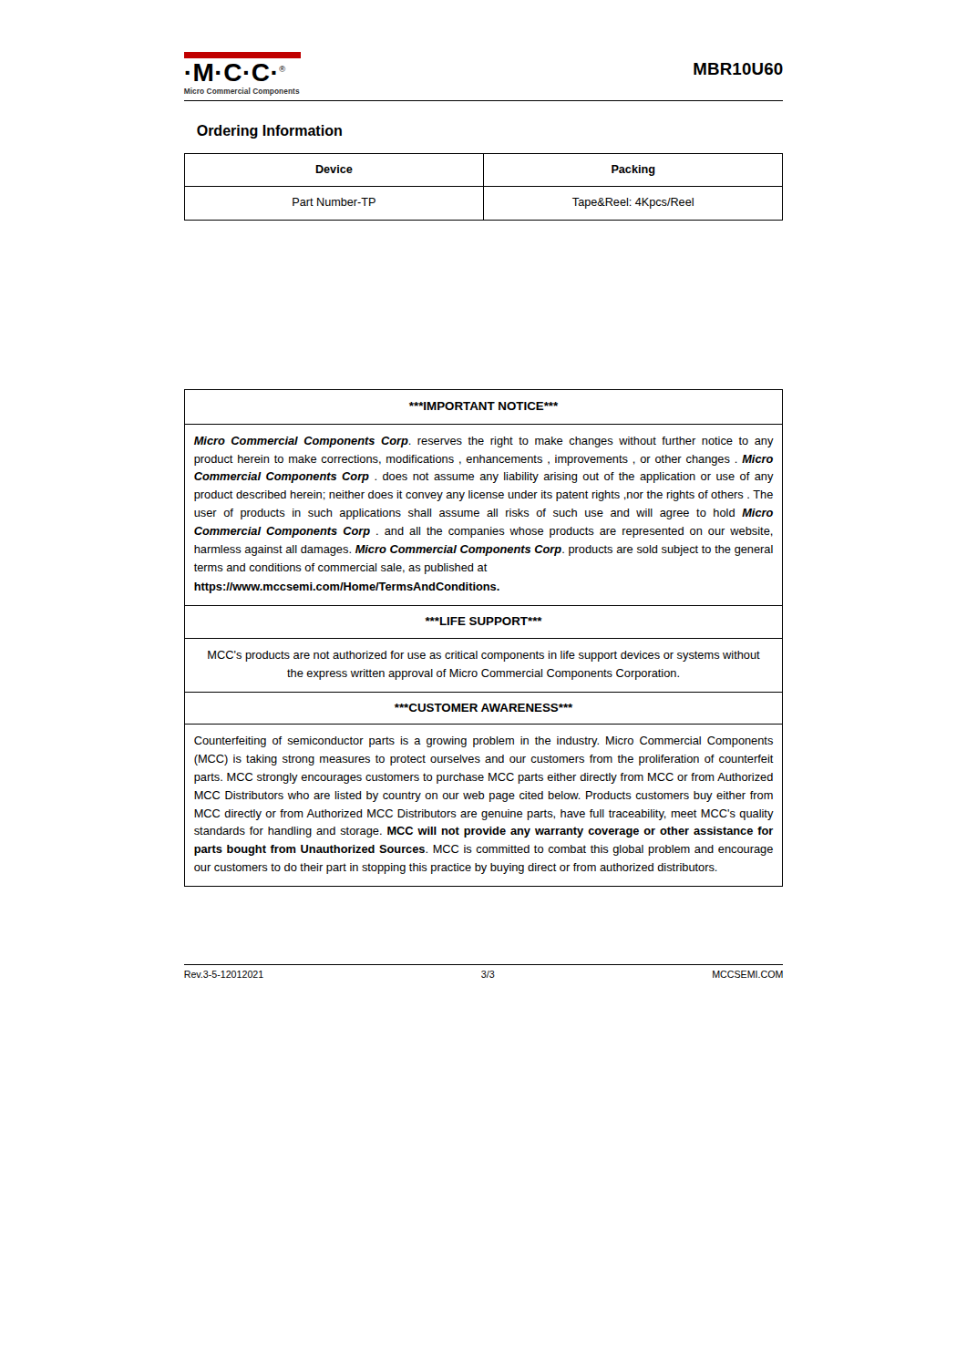·M·C·C·®
Micro Commercial Components
MBR10U60
Ordering Information
| Device | Packing |
| --- | --- |
| Part Number-TP | Tape&Reel: 4Kpcs/Reel |
***IMPORTANT NOTICE***
Micro Commercial Components Corp. reserves the right to make changes without further notice to any product herein to make corrections, modifications , enhancements , improvements , or other changes . Micro Commercial Components Corp . does not assume any liability arising out of the application or use of any product described herein; neither does it convey any license under its patent rights ,nor the rights of others . The user of products in such applications shall assume all risks of such use and will agree to hold Micro Commercial Components Corp . and all the companies whose products are represented on our website, harmless against all damages. Micro Commercial Components Corp. products are sold subject to the general terms and conditions of commercial sale, as published at
https://www.mccsemi.com/Home/TermsAndConditions.
***LIFE SUPPORT***
MCC's products are not authorized for use as critical components in life support devices or systems without the express written approval of Micro Commercial Components Corporation.
***CUSTOMER AWARENESS***
Counterfeiting of semiconductor parts is a growing problem in the industry. Micro Commercial Components (MCC) is taking strong measures to protect ourselves and our customers from the proliferation of counterfeit parts. MCC strongly encourages customers to purchase MCC parts either directly from MCC or from Authorized MCC Distributors who are listed by country on our web page cited below. Products customers buy either from MCC directly or from Authorized MCC Distributors are genuine parts, have full traceability, meet MCC's quality standards for handling and storage. MCC will not provide any warranty coverage or other assistance for parts bought from Unauthorized Sources. MCC is committed to combat this global problem and encourage our customers to do their part in stopping this practice by buying direct or from authorized distributors.
Rev.3-5-12012021
3/3
MCCSEMI.COM